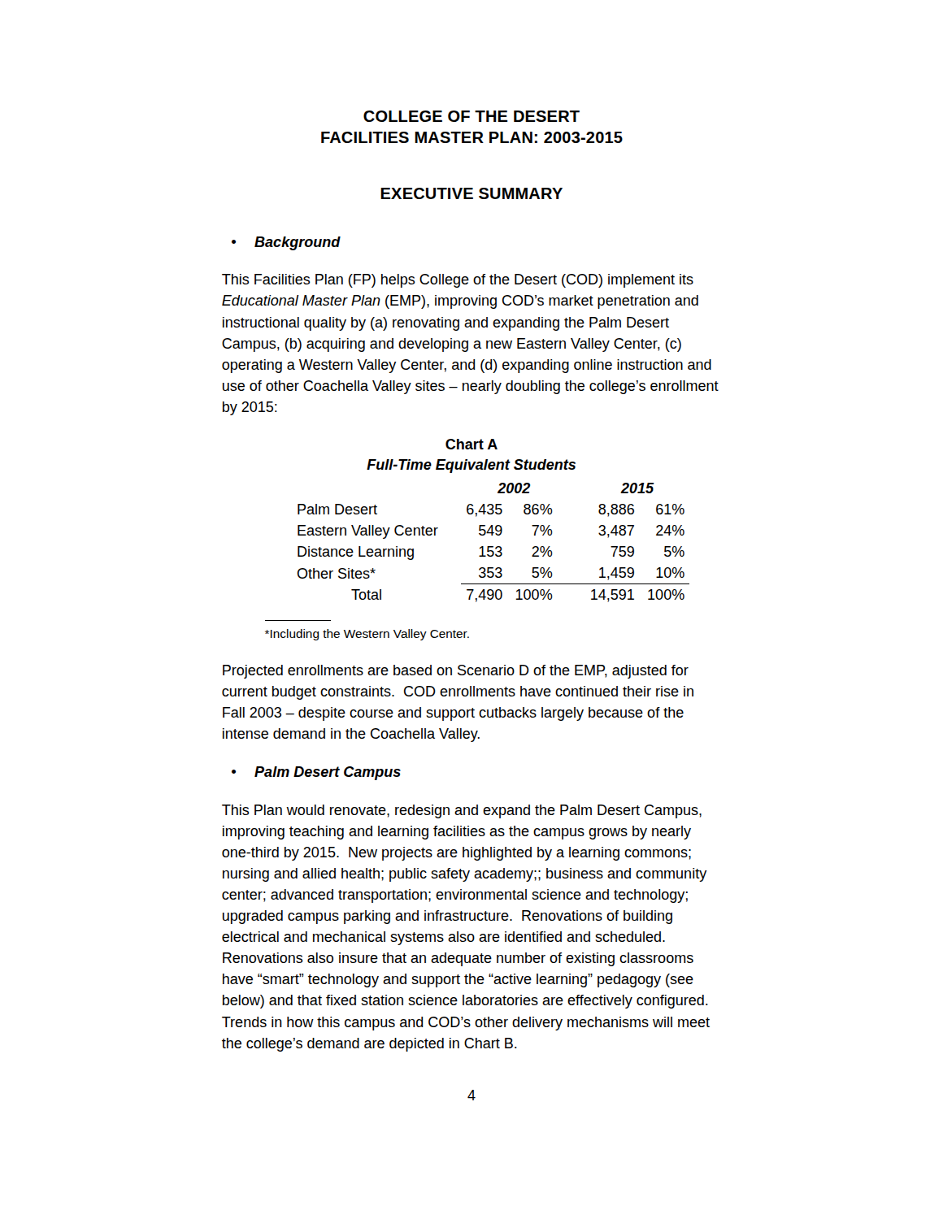COLLEGE OF THE DESERT
FACILITIES MASTER PLAN: 2003-2015
EXECUTIVE SUMMARY
Background
This Facilities Plan (FP) helps College of the Desert (COD) implement its Educational Master Plan (EMP), improving COD’s market penetration and instructional quality by (a) renovating and expanding the Palm Desert Campus, (b) acquiring and developing a new Eastern Valley Center, (c) operating a Western Valley Center, and (d) expanding online instruction and use of other Coachella Valley sites – nearly doubling the college’s enrollment by 2015:
Chart A
Full-Time Equivalent Students
| | 2002 | 2015 |
| Palm Desert | 6,435 | 86% | 8,886 | 61% |
| Eastern Valley Center | 549 | 7% | 3,487 | 24% |
| Distance Learning | 153 | 2% | 759 | 5% |
| Other Sites* | 353 | 5% | 1,459 | 10% |
| Total | 7,490 | 100% | 14,591 | 100% |
*Including the Western Valley Center.
Projected enrollments are based on Scenario D of the EMP, adjusted for current budget constraints. COD enrollments have continued their rise in Fall 2003 – despite course and support cutbacks largely because of the intense demand in the Coachella Valley.
Palm Desert Campus
This Plan would renovate, redesign and expand the Palm Desert Campus, improving teaching and learning facilities as the campus grows by nearly one-third by 2015. New projects are highlighted by a learning commons; nursing and allied health; public safety academy;; business and community center; advanced transportation; environmental science and technology; upgraded campus parking and infrastructure. Renovations of building electrical and mechanical systems also are identified and scheduled. Renovations also insure that an adequate number of existing classrooms have “smart” technology and support the “active learning” pedagogy (see below) and that fixed station science laboratories are effectively configured. Trends in how this campus and COD’s other delivery mechanisms will meet the college’s demand are depicted in Chart B.
4